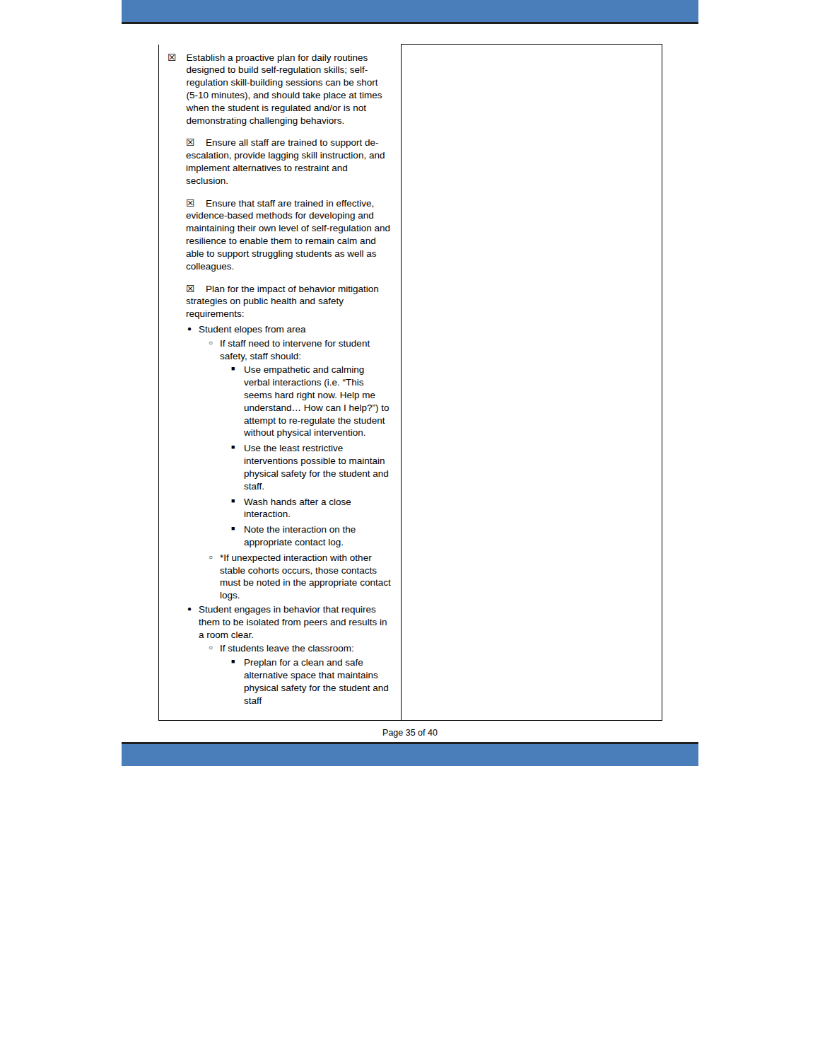☒
Establish a proactive plan for daily routines designed to build self-regulation skills; self-regulation skill-building sessions can be short (5-10 minutes), and should take place at times when the student is regulated and/or is not demonstrating challenging behaviors.
☒ Ensure all staff are trained to support de-escalation, provide lagging skill instruction, and implement alternatives to restraint and seclusion.
☒ Ensure that staff are trained in effective, evidence-based methods for developing and maintaining their own level of self-regulation and resilience to enable them to remain calm and able to support struggling students as well as colleagues.
☒ Plan for the impact of behavior mitigation strategies on public health and safety requirements:
Student elopes from area
If staff need to intervene for student safety, staff should:
Use empathetic and calming verbal interactions (i.e. “This seems hard right now. Help me understand… How can I help?”) to attempt to re-regulate the student without physical intervention.
Use the least restrictive interventions possible to maintain physical safety for the student and staff.
Wash hands after a close interaction.
Note the interaction on the appropriate contact log.
*If unexpected interaction with other stable cohorts occurs, those contacts must be noted in the appropriate contact logs.
Student engages in behavior that requires them to be isolated from peers and results in a room clear.
If students leave the classroom:
Preplan for a clean and safe alternative space that maintains physical safety for the student and staff
Page 35 of 40